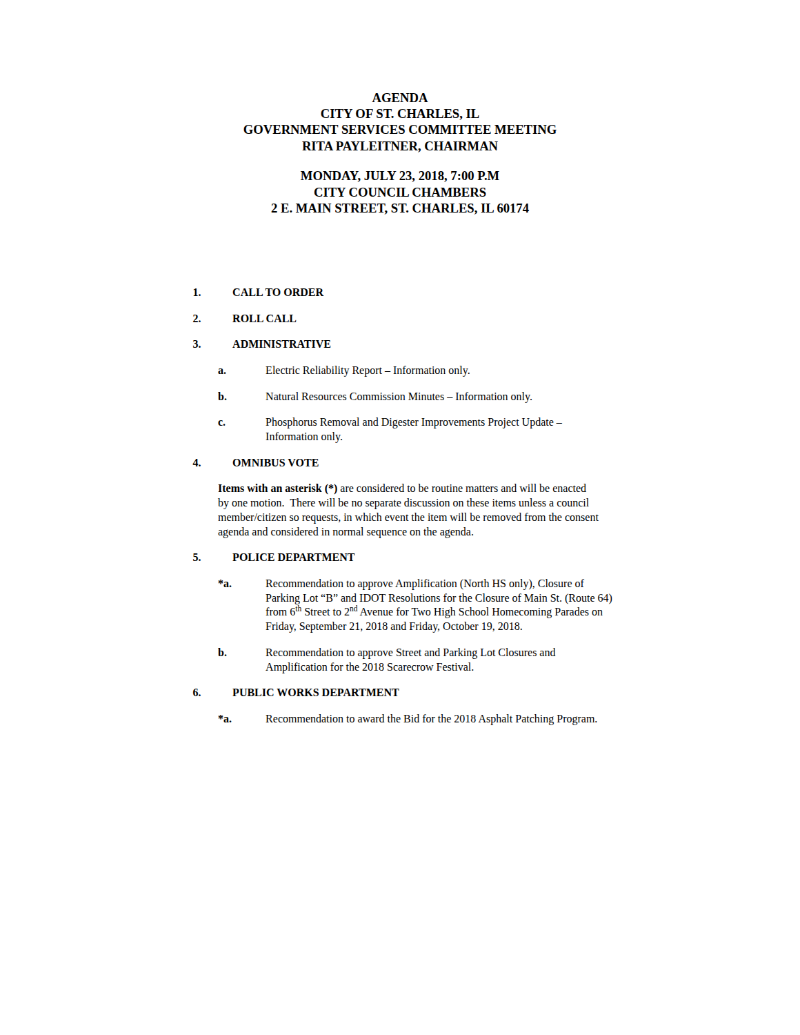AGENDA
CITY OF ST. CHARLES, IL
GOVERNMENT SERVICES COMMITTEE MEETING
RITA PAYLEITNER, CHAIRMAN
MONDAY, JULY 23, 2018, 7:00 P.M
CITY COUNCIL CHAMBERS
2 E. MAIN STREET, ST. CHARLES, IL 60174
1.
CALL TO ORDER
2.
ROLL CALL
3.
ADMINISTRATIVE
a.
Electric Reliability Report – Information only.
b.
Natural Resources Commission Minutes – Information only.
c.
Phosphorus Removal and Digester Improvements Project Update – Information only.
4.
OMNIBUS VOTE
Items with an asterisk (*) are considered to be routine matters and will be enacted by one motion. There will be no separate discussion on these items unless a council member/citizen so requests, in which event the item will be removed from the consent agenda and considered in normal sequence on the agenda.
5.
POLICE DEPARTMENT
*a.
Recommendation to approve Amplification (North HS only), Closure of Parking Lot “B” and IDOT Resolutions for the Closure of Main St. (Route 64) from 6th Street to 2nd Avenue for Two High School Homecoming Parades on Friday, September 21, 2018 and Friday, October 19, 2018.
b.
Recommendation to approve Street and Parking Lot Closures and Amplification for the 2018 Scarecrow Festival.
6.
PUBLIC WORKS DEPARTMENT
*a.
Recommendation to award the Bid for the 2018 Asphalt Patching Program.